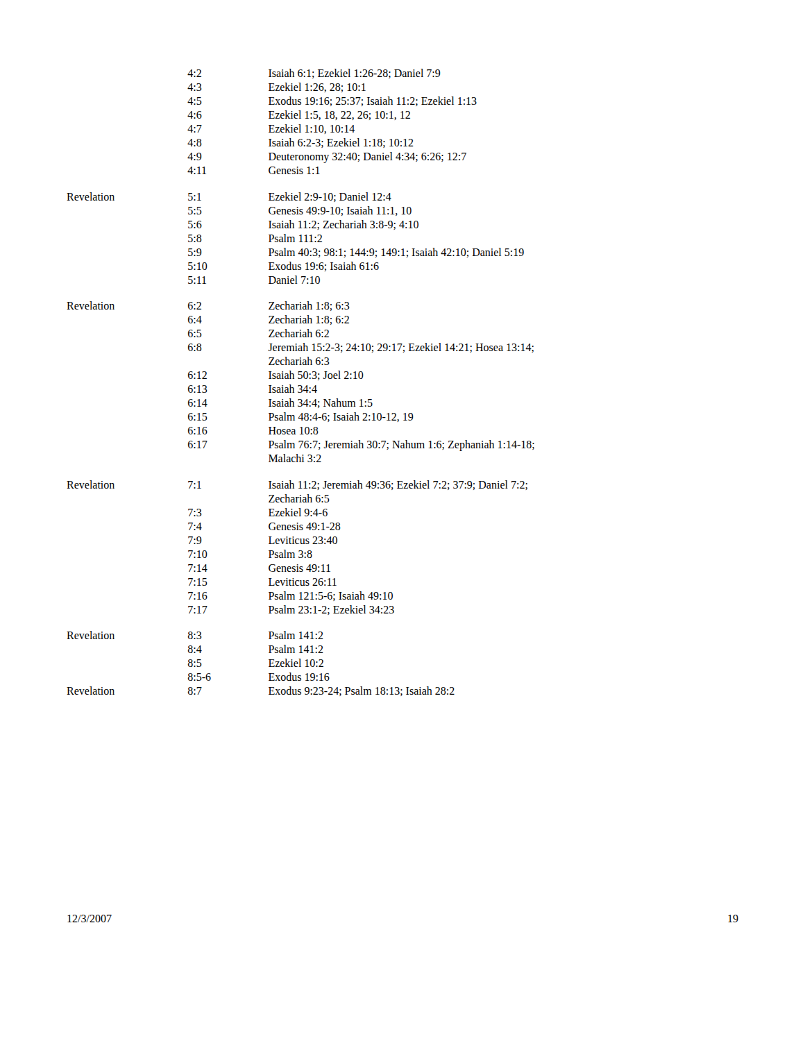| | 4:2 | Isaiah 6:1; Ezekiel 1:26-28; Daniel 7:9 |
| | 4:3 | Ezekiel 1:26, 28; 10:1 |
| | 4:5 | Exodus 19:16; 25:37; Isaiah 11:2; Ezekiel 1:13 |
| | 4:6 | Ezekiel 1:5, 18, 22, 26; 10:1, 12 |
| | 4:7 | Ezekiel 1:10, 10:14 |
| | 4:8 | Isaiah 6:2-3; Ezekiel 1:18; 10:12 |
| | 4:9 | Deuteronomy 32:40; Daniel 4:34; 6:26; 12:7 |
| | 4:11 | Genesis 1:1 |
| Revelation | 5:1 | Ezekiel 2:9-10; Daniel 12:4 |
| | 5:5 | Genesis 49:9-10; Isaiah 11:1, 10 |
| | 5:6 | Isaiah 11:2; Zechariah 3:8-9; 4:10 |
| | 5:8 | Psalm 111:2 |
| | 5:9 | Psalm 40:3; 98:1; 144:9; 149:1; Isaiah 42:10; Daniel 5:19 |
| | 5:10 | Exodus 19:6; Isaiah 61:6 |
| | 5:11 | Daniel 7:10 |
| Revelation | 6:2 | Zechariah 1:8; 6:3 |
| | 6:4 | Zechariah 1:8; 6:2 |
| | 6:5 | Zechariah 6:2 |
| | 6:8 | Jeremiah 15:2-3; 24:10; 29:17; Ezekiel 14:21; Hosea 13:14; Zechariah 6:3 |
| | 6:12 | Isaiah 50:3; Joel 2:10 |
| | 6:13 | Isaiah 34:4 |
| | 6:14 | Isaiah 34:4; Nahum 1:5 |
| | 6:15 | Psalm 48:4-6; Isaiah 2:10-12, 19 |
| | 6:16 | Hosea 10:8 |
| | 6:17 | Psalm 76:7; Jeremiah 30:7; Nahum 1:6; Zephaniah 1:14-18; Malachi 3:2 |
| Revelation | 7:1 | Isaiah 11:2; Jeremiah 49:36; Ezekiel 7:2; 37:9; Daniel 7:2; Zechariah 6:5 |
| | 7:3 | Ezekiel 9:4-6 |
| | 7:4 | Genesis 49:1-28 |
| | 7:9 | Leviticus 23:40 |
| | 7:10 | Psalm 3:8 |
| | 7:14 | Genesis 49:11 |
| | 7:15 | Leviticus 26:11 |
| | 7:16 | Psalm 121:5-6; Isaiah 49:10 |
| | 7:17 | Psalm 23:1-2; Ezekiel 34:23 |
| Revelation | 8:3 | Psalm 141:2 |
| | 8:4 | Psalm 141:2 |
| | 8:5 | Ezekiel 10:2 |
| | 8:5-6 | Exodus 19:16 |
| Revelation | 8:7 | Exodus 9:23-24; Psalm 18:13; Isaiah 28:2 |
12/3/2007 19